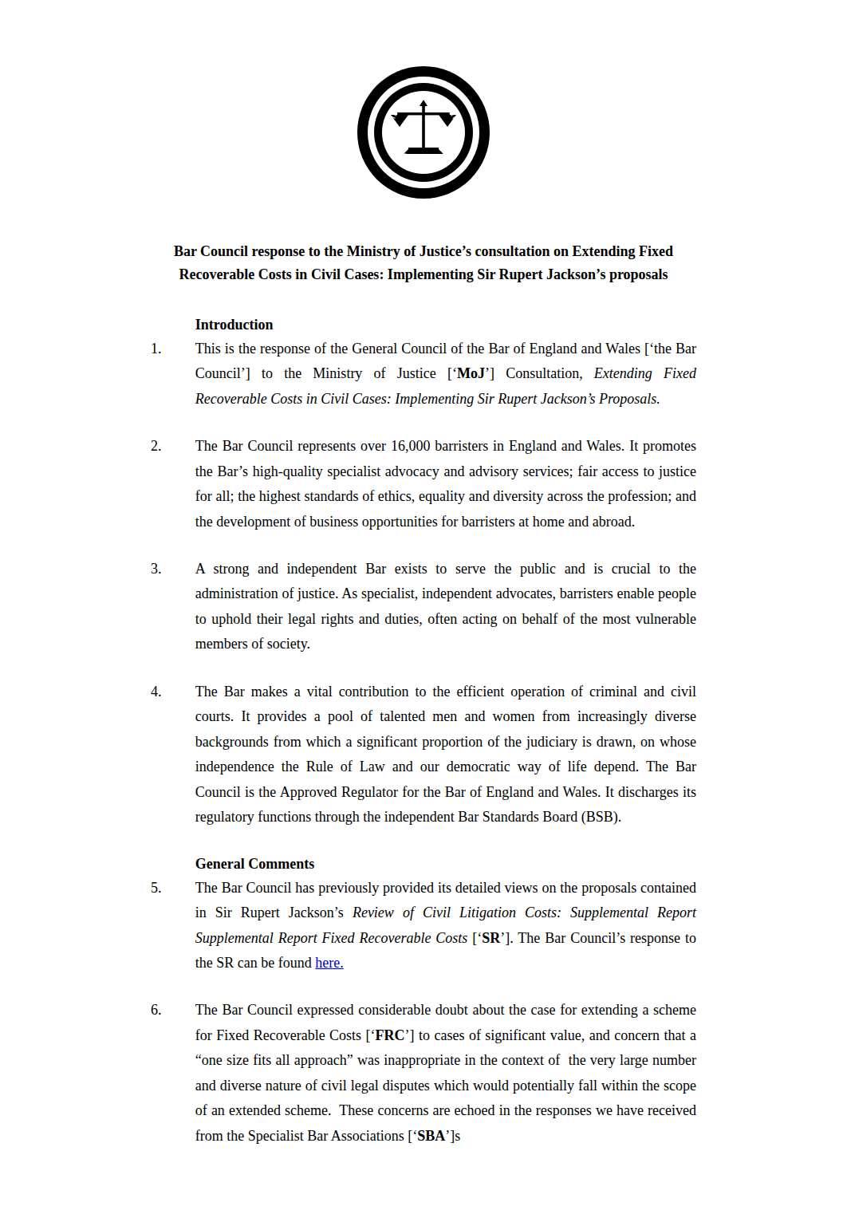THE GENERAL COUNCIL OF THE BAR JUSTICE FOR ALL
Bar Council response to the Ministry of Justice’s consultation on Extending Fixed Recoverable Costs in Civil Cases: Implementing Sir Rupert Jackson’s proposals
Introduction
This is the response of the General Council of the Bar of England and Wales [‘the Bar Council’] to the Ministry of Justice [‘MoJ’] Consultation, Extending Fixed Recoverable Costs in Civil Cases: Implementing Sir Rupert Jackson’s Proposals.
The Bar Council represents over 16,000 barristers in England and Wales. It promotes the Bar’s high-quality specialist advocacy and advisory services; fair access to justice for all; the highest standards of ethics, equality and diversity across the profession; and the development of business opportunities for barristers at home and abroad.
A strong and independent Bar exists to serve the public and is crucial to the administration of justice. As specialist, independent advocates, barristers enable people to uphold their legal rights and duties, often acting on behalf of the most vulnerable members of society.
The Bar makes a vital contribution to the efficient operation of criminal and civil courts. It provides a pool of talented men and women from increasingly diverse backgrounds from which a significant proportion of the judiciary is drawn, on whose independence the Rule of Law and our democratic way of life depend. The Bar Council is the Approved Regulator for the Bar of England and Wales. It discharges its regulatory functions through the independent Bar Standards Board (BSB).
General Comments
The Bar Council has previously provided its detailed views on the proposals contained in Sir Rupert Jackson’s Review of Civil Litigation Costs: Supplemental Report Supplemental Report Fixed Recoverable Costs [‘SR’]. The Bar Council’s response to the SR can be found here.
The Bar Council expressed considerable doubt about the case for extending a scheme for Fixed Recoverable Costs [‘FRC’] to cases of significant value, and concern that a “one size fits all approach” was inappropriate in the context of the very large number and diverse nature of civil legal disputes which would potentially fall within the scope of an extended scheme. These concerns are echoed in the responses we have received from the Specialist Bar Associations [‘SBA’]s